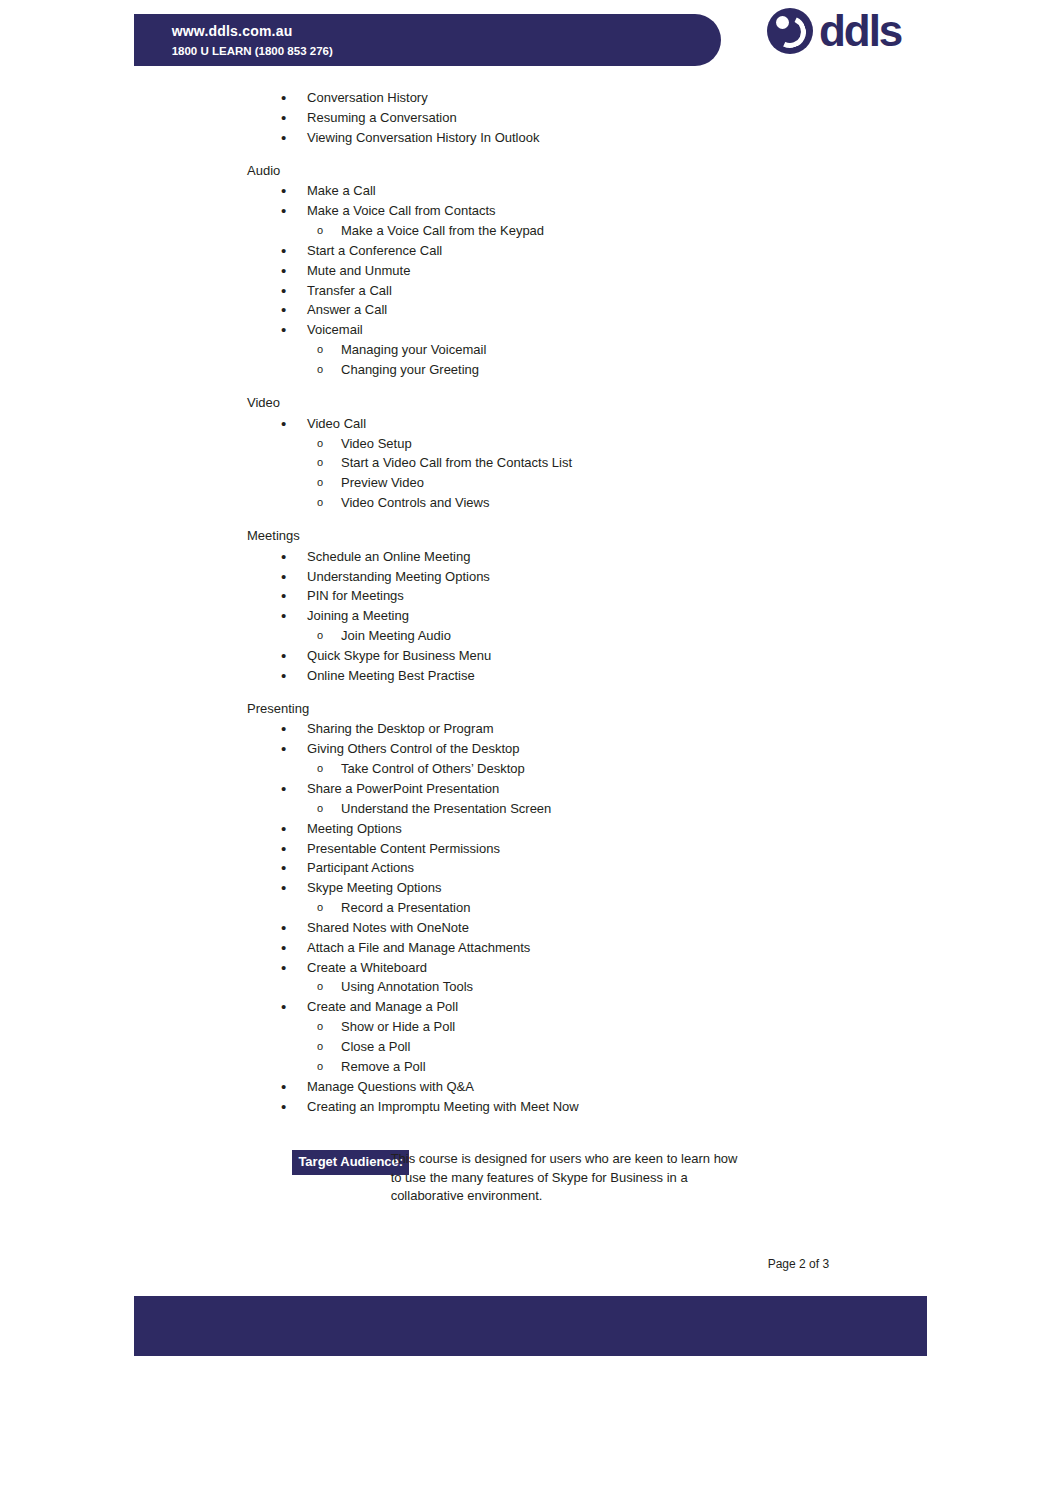www.ddls.com.au
1800 U LEARN (1800 853 276)
ddls
Conversation History
Resuming a Conversation
Viewing Conversation History In Outlook
Audio
Make a Call
Make a Voice Call from Contacts
Make a Voice Call from the Keypad
Start a Conference Call
Mute and Unmute
Transfer a Call
Answer a Call
Voicemail
Managing your Voicemail
Changing your Greeting
Video
Video Call
Video Setup
Start a Video Call from the Contacts List
Preview Video
Video Controls and Views
Meetings
Schedule an Online Meeting
Understanding Meeting Options
PIN for Meetings
Joining a Meeting
Join Meeting Audio
Quick Skype for Business Menu
Online Meeting Best Practise
Presenting
Sharing the Desktop or Program
Giving Others Control of the Desktop
Take Control of Others’ Desktop
Share a PowerPoint Presentation
Understand the Presentation Screen
Meeting Options
Presentable Content Permissions
Participant Actions
Skype Meeting Options
Record a Presentation
Shared Notes with OneNote
Attach a File and Manage Attachments
Create a Whiteboard
Using Annotation Tools
Create and Manage a Poll
Show or Hide a Poll
Close a Poll
Remove a Poll
Manage Questions with Q&A
Creating an Impromptu Meeting with Meet Now
Target Audience:
This course is designed for users who are keen to learn how to use the many features of Skype for Business in a collaborative environment.
Page 2 of 3